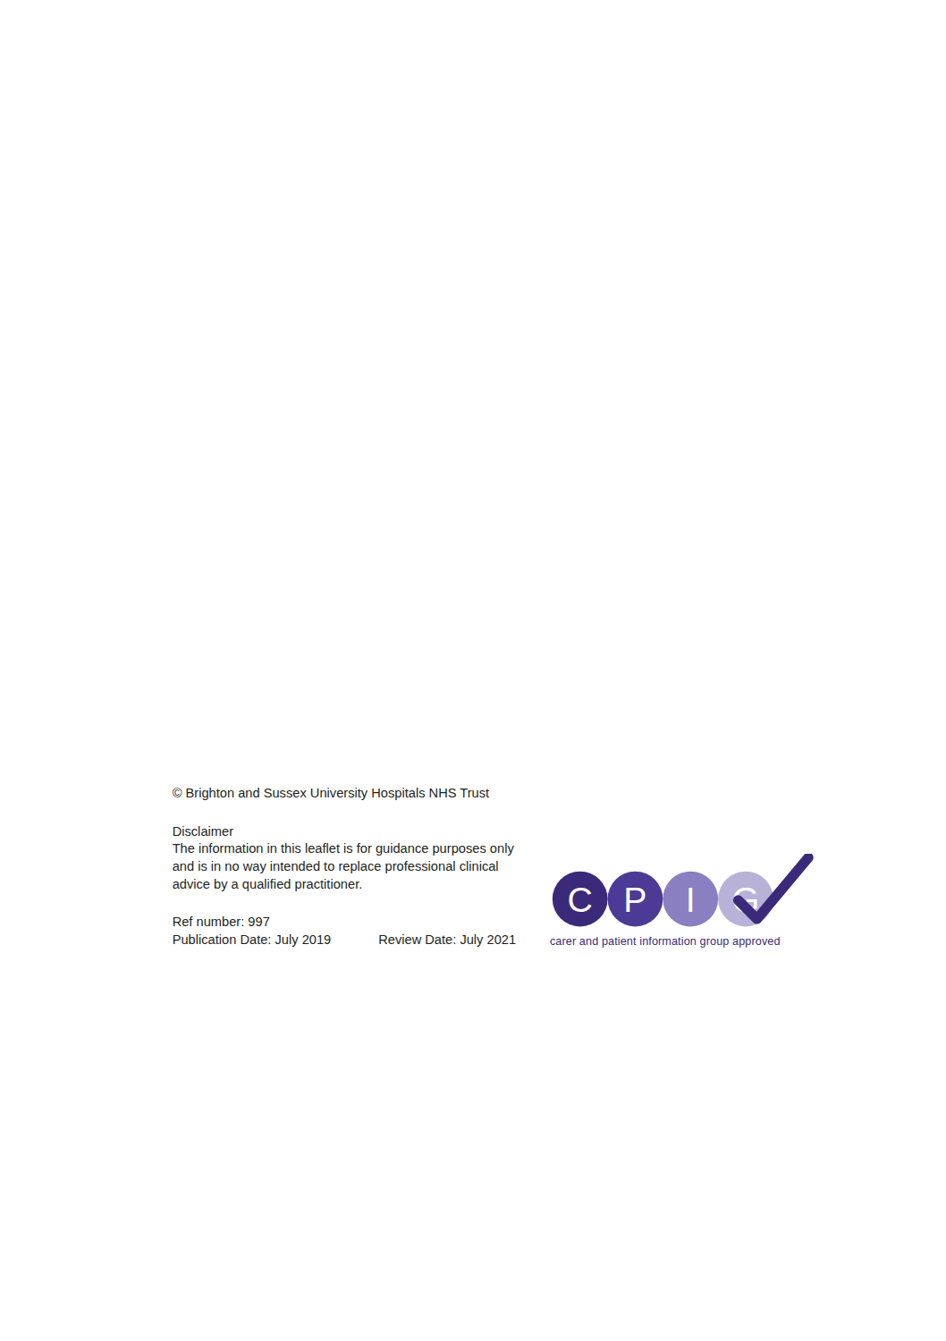© Brighton and Sussex University Hospitals NHS Trust
Disclaimer
The information in this leaflet is for guidance purposes only and is in no way intended to replace professional clinical advice by a qualified practitioner.
Ref number: 997
Publication Date: July 2019 Review Date: July 2021
C P I G
carer and patient information group approved